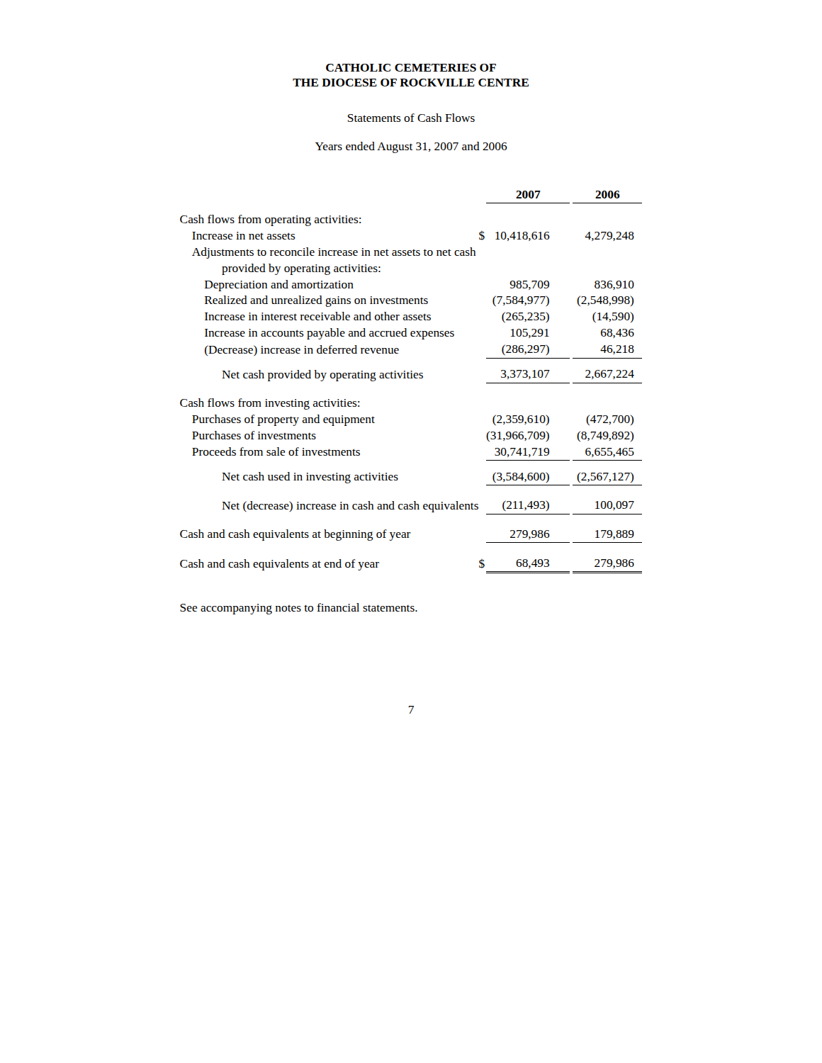CATHOLIC CEMETERIES OF
THE DIOCESE OF ROCKVILLE CENTRE
Statements of Cash Flows
Years ended August 31, 2007 and 2006
| | | 2007 | | 2006 |
| Cash flows from operating activities: | | | | |
| Increase in net assets | $ | 10,418,616 | | 4,279,248 |
| Adjustments to reconcile increase in net assets to net cash | | | | |
| provided by operating activities: | | | | |
| Depreciation and amortization | | 985,709 | | 836,910 |
| Realized and unrealized gains on investments | | (7,584,977) | | (2,548,998) |
| Increase in interest receivable and other assets | | (265,235) | | (14,590) |
| Increase in accounts payable and accrued expenses | | 105,291 | | 68,436 |
| (Decrease) increase in deferred revenue | | (286,297) | | 46,218 |
| Net cash provided by operating activities | | 3,373,107 | | 2,667,224 |
| Cash flows from investing activities: | | | | |
| Purchases of property and equipment | | (2,359,610) | | (472,700) |
| Purchases of investments | | (31,966,709) | | (8,749,892) |
| Proceeds from sale of investments | | 30,741,719 | | 6,655,465 |
| Net cash used in investing activities | | (3,584,600) | | (2,567,127) |
| Net (decrease) increase in cash and cash equivalents | | (211,493) | | 100,097 |
| Cash and cash equivalents at beginning of year | | 279,986 | | 179,889 |
| Cash and cash equivalents at end of year | $ | 68,493 | | 279,986 |
See accompanying notes to financial statements.
7